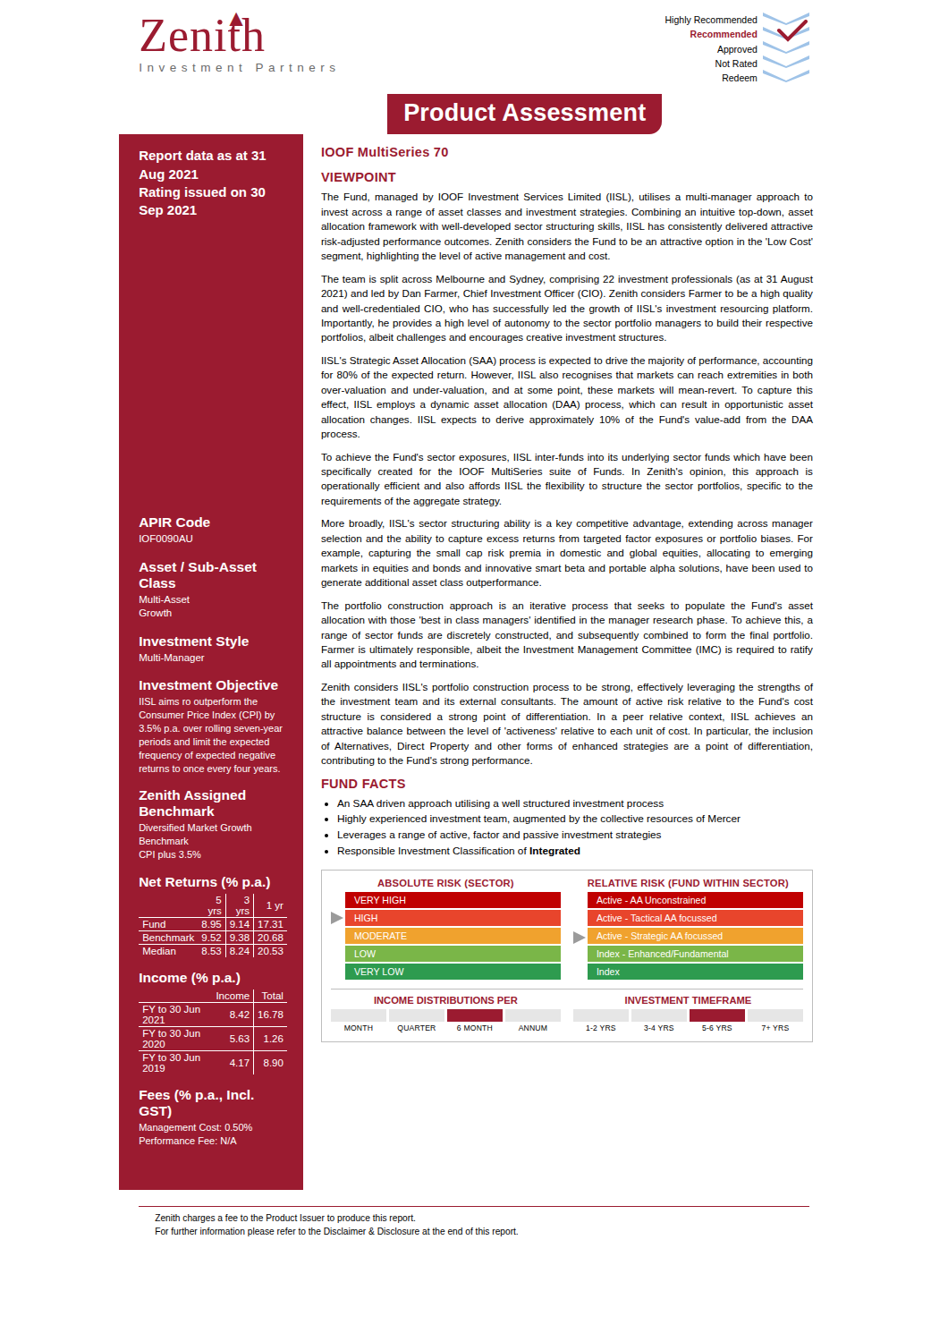Zen▲ith
Investment Partners
Highly Recommended
Recommended
Approved
Not Rated
Redeem
Product Assessment
Report data as at 31 Aug 2021
Rating issued on 30 Sep 2021
APIR Code
IOF0090AU
Asset / Sub-Asset Class
Multi-Asset
Growth
Investment Style
Multi-Manager
Investment Objective
IISL aims ro outperform the Consumer Price Index (CPI) by 3.5% p.a. over rolling seven-year periods and limit the expected frequency of expected negative returns to once every four years.
Zenith Assigned Benchmark
Diversified Market Growth Benchmark
CPI plus 3.5%
Net Returns (% p.a.)
| | 5 yrs | 3 yrs | 1 yr |
| --- | --- | --- | --- |
| Fund | 8.95 | 9.14 | 17.31 |
| Benchmark | 9.52 | 9.38 | 20.68 |
| Median | 8.53 | 8.24 | 20.53 |
Income (% p.a.)
| | Income | Total |
| --- | --- | --- |
| FY to 30 Jun 2021 | 8.42 | 16.78 |
| FY to 30 Jun 2020 | 5.63 | 1.26 |
| FY to 30 Jun 2019 | 4.17 | 8.90 |
Fees (% p.a., Incl. GST)
Management Cost: 0.50%
Performance Fee: N/A
IOOF MultiSeries 70
VIEWPOINT
The Fund, managed by IOOF Investment Services Limited (IISL), utilises a multi-manager approach to invest across a range of asset classes and investment strategies. Combining an intuitive top-down, asset allocation framework with well-developed sector structuring skills, IISL has consistently delivered attractive risk-adjusted performance outcomes. Zenith considers the Fund to be an attractive option in the 'Low Cost' segment, highlighting the level of active management and cost.
The team is split across Melbourne and Sydney, comprising 22 investment professionals (as at 31 August 2021) and led by Dan Farmer, Chief Investment Officer (CIO). Zenith considers Farmer to be a high quality and well-credentialed CIO, who has successfully led the growth of IISL's investment resourcing platform. Importantly, he provides a high level of autonomy to the sector portfolio managers to build their respective portfolios, albeit challenges and encourages creative investment structures.
IISL's Strategic Asset Allocation (SAA) process is expected to drive the majority of performance, accounting for 80% of the expected return. However, IISL also recognises that markets can reach extremities in both over-valuation and under-valuation, and at some point, these markets will mean-revert. To capture this effect, IISL employs a dynamic asset allocation (DAA) process, which can result in opportunistic asset allocation changes. IISL expects to derive approximately 10% of the Fund's value-add from the DAA process.
To achieve the Fund's sector exposures, IISL inter-funds into its underlying sector funds which have been specifically created for the IOOF MultiSeries suite of Funds. In Zenith's opinion, this approach is operationally efficient and also affords IISL the flexibility to structure the sector portfolios, specific to the requirements of the aggregate strategy.
More broadly, IISL's sector structuring ability is a key competitive advantage, extending across manager selection and the ability to capture excess returns from targeted factor exposures or portfolio biases. For example, capturing the small cap risk premia in domestic and global equities, allocating to emerging markets in equities and bonds and innovative smart beta and portable alpha solutions, have been used to generate additional asset class outperformance.
The portfolio construction approach is an iterative process that seeks to populate the Fund's asset allocation with those 'best in class managers' identified in the manager research phase. To achieve this, a range of sector funds are discretely constructed, and subsequently combined to form the final portfolio. Farmer is ultimately responsible, albeit the Investment Management Committee (IMC) is required to ratify all appointments and terminations.
Zenith considers IISL's portfolio construction process to be strong, effectively leveraging the strengths of the investment team and its external consultants. The amount of active risk relative to the Fund's cost structure is considered a strong point of differentiation. In a peer relative context, IISL achieves an attractive balance between the level of 'activeness' relative to each unit of cost. In particular, the inclusion of Alternatives, Direct Property and other forms of enhanced strategies are a point of differentiation, contributing to the Fund's strong performance.
FUND FACTS
An SAA driven approach utilising a well structured investment process
Highly experienced investment team, augmented by the collective resources of Mercer
Leverages a range of active, factor and passive investment strategies
Responsible Investment Classification of Integrated
ABSOLUTE RISK (SECTOR)
VERY HIGH
HIGH
MODERATE
LOW
VERY LOW
RELATIVE RISK (FUND WITHIN SECTOR)
Active - AA Unconstrained
Active - Tactical AA focussed
Active - Strategic AA focussed
Index - Enhanced/Fundamental
Index
INCOME DISTRIBUTIONS PER
MONTH QUARTER 6 MONTH ANNUM
INVESTMENT TIMEFRAME
1-2 YRS 3-4 YRS 5-6 YRS 7+ YRS
Zenith charges a fee to the Product Issuer to produce this report.
For further information please refer to the Disclaimer & Disclosure at the end of this report.